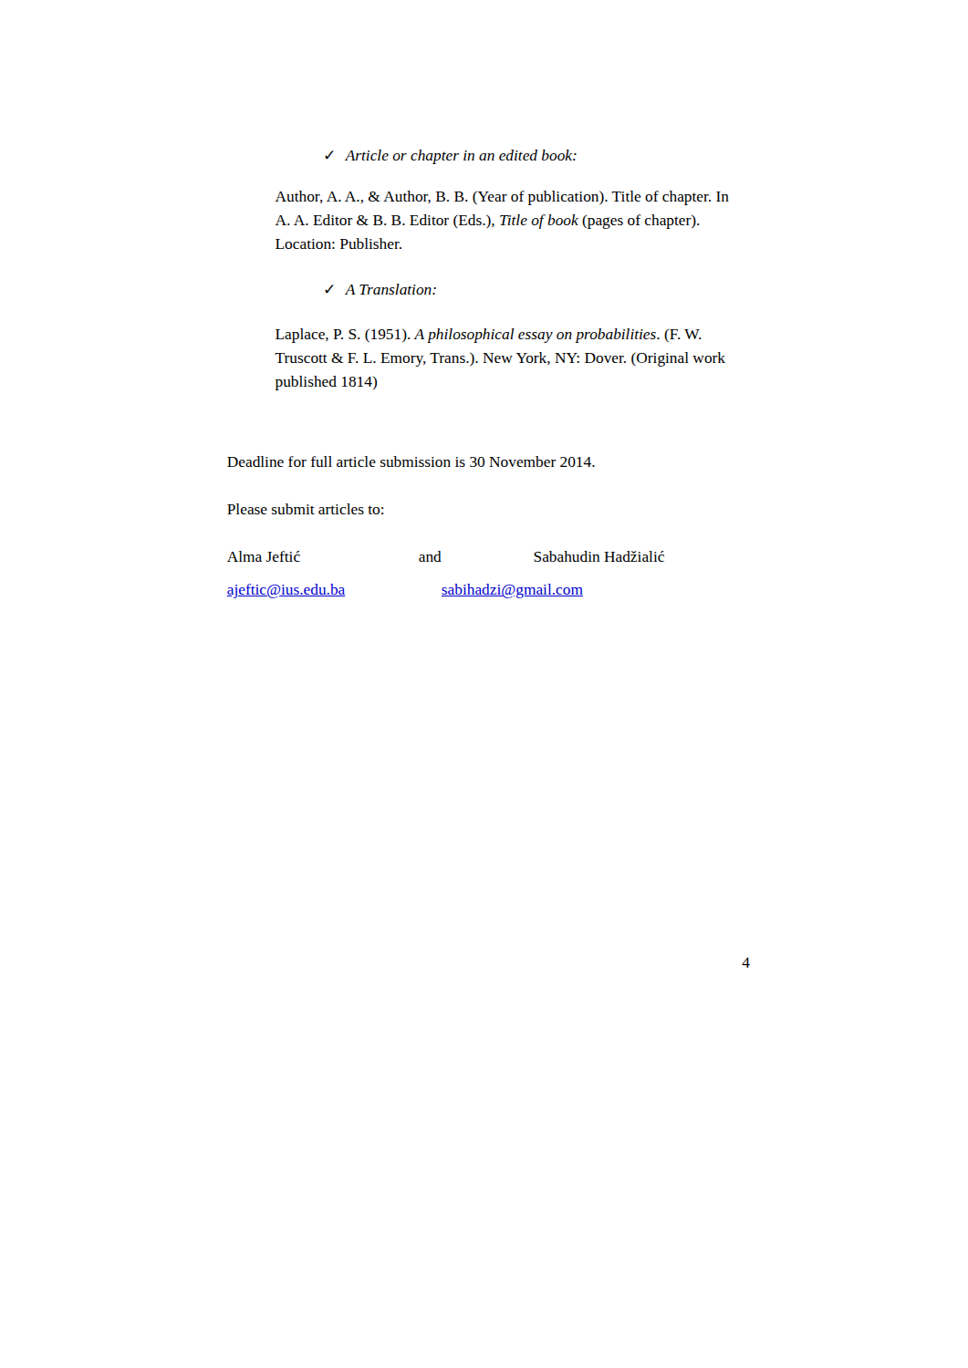✓Article or chapter in an edited book:
Author, A. A., & Author, B. B. (Year of publication). Title of chapter. In A. A. Editor & B. B. Editor (Eds.), Title of book (pages of chapter). Location: Publisher.
✓A Translation:
Laplace, P. S. (1951). A philosophical essay on probabilities. (F. W. Truscott & F. L. Emory, Trans.). New York, NY: Dover. (Original work published 1814)
Deadline for full article submission is 30 November 2014.
Please submit articles to:
Alma Jeftićand Sabahudin Hadžialić
ajeftic@ius.edu.ba sabihadzi@gmail.com
4